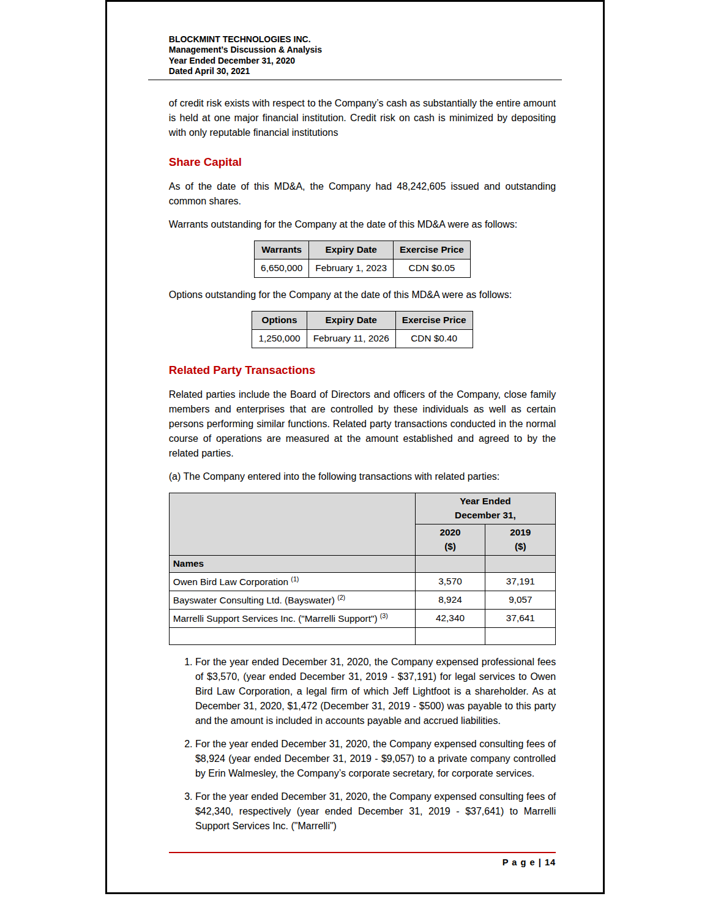BLOCKMINT TECHNOLOGIES INC.
Management’s Discussion & Analysis
Year Ended December 31, 2020
Dated April 30, 2021
of credit risk exists with respect to the Company’s cash as substantially the entire amount is held at one major financial institution. Credit risk on cash is minimized by depositing with only reputable financial institutions
Share Capital
As of the date of this MD&A, the Company had 48,242,605 issued and outstanding common shares.
Warrants outstanding for the Company at the date of this MD&A were as follows:
| Warrants | Expiry Date | Exercise Price |
| --- | --- | --- |
| 6,650,000 | February 1, 2023 | CDN $0.05 |
Options outstanding for the Company at the date of this MD&A were as follows:
| Options | Expiry Date | Exercise Price |
| --- | --- | --- |
| 1,250,000 | February 11, 2026 | CDN $0.40 |
Related Party Transactions
Related parties include the Board of Directors and officers of the Company, close family members and enterprises that are controlled by these individuals as well as certain persons performing similar functions. Related party transactions conducted in the normal course of operations are measured at the amount established and agreed to by the related parties.
(a) The Company entered into the following transactions with related parties:
| | Year Ended December 31, |
| 2020 ($) | 2019 ($) |
| Names | | |
| Owen Bird Law Corporation (1) | 3,570 | 37,191 |
| Bayswater Consulting Ltd. (Bayswater) (2) | 8,924 | 9,057 |
| Marrelli Support Services Inc. ("Marrelli Support") (3) | 42,340 | 37,641 |
For the year ended December 31, 2020, the Company expensed professional fees of $3,570, (year ended December 31, 2019 - $37,191) for legal services to Owen Bird Law Corporation, a legal firm of which Jeff Lightfoot is a shareholder. As at December 31, 2020, $1,472 (December 31, 2019 - $500) was payable to this party and the amount is included in accounts payable and accrued liabilities.
For the year ended December 31, 2020, the Company expensed consulting fees of $8,924 (year ended December 31, 2019 - $9,057) to a private company controlled by Erin Walmesley, the Company’s corporate secretary, for corporate services.
For the year ended December 31, 2020, the Company expensed consulting fees of $42,340, respectively (year ended December 31, 2019 - $37,641) to Marrelli Support Services Inc. ("Marrelli")
P a g e | 14